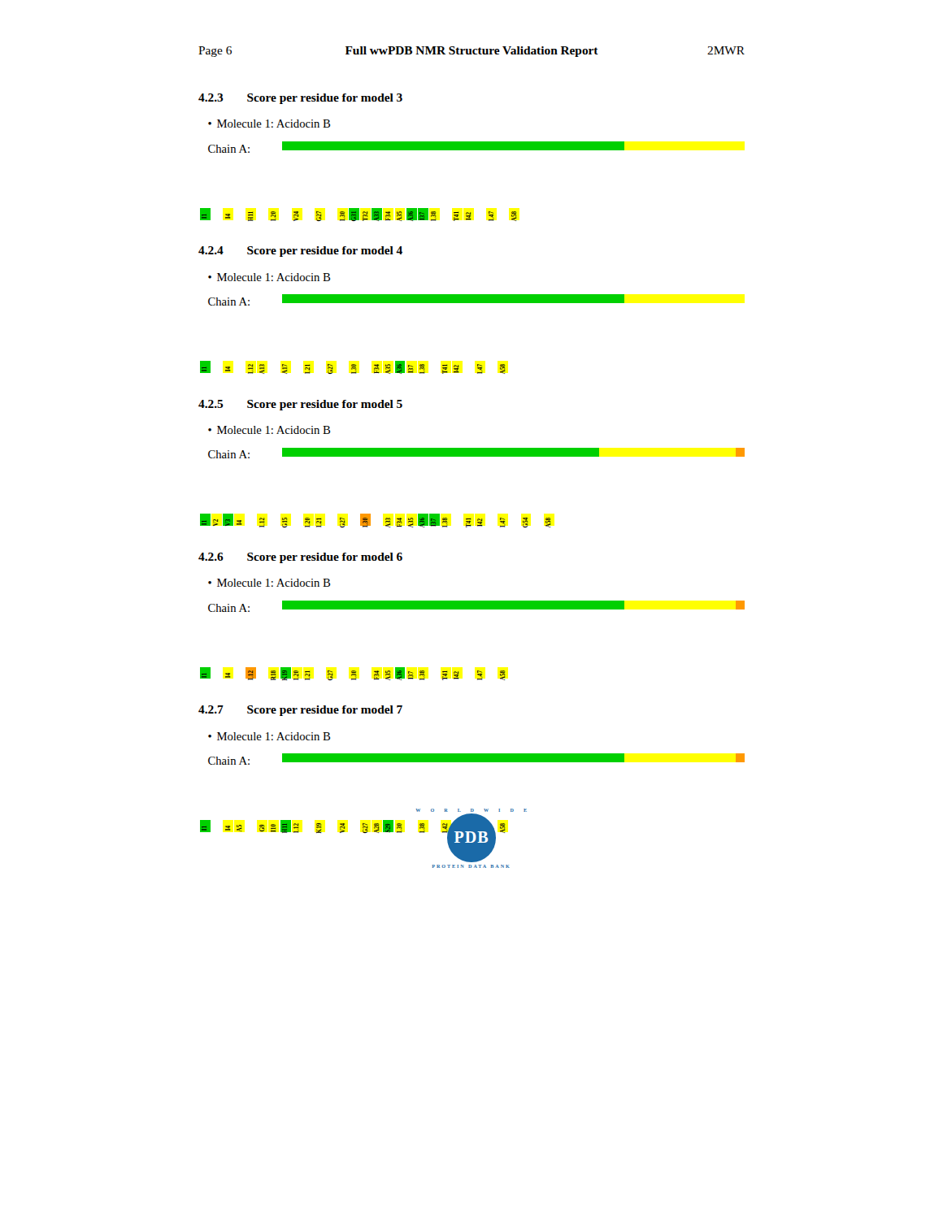Page 6
Full wwPDB NMR Structure Validation Report
2MWR
4.2.3 Score per residue for model 3
•Molecule 1: Acidocin B
Chain A:
74%
26%
I1
I4
H11
L20
V24
G27
L30
G31
T32
A33
F34
A35
A36
I37
L38
T41
I42
L47
A58
4.2.4 Score per residue for model 4
•Molecule 1: Acidocin B
Chain A:
74%
26%
I1
I4
L12
A13
A17
L21
G27
L30
F34
A35
A36
I37
L38
T41
I42
L47
A58
4.2.5 Score per residue for model 5
•Molecule 1: Acidocin B
Chain A:
69%
29%
·
I1
V2
V3
I4
L12
G15
L20
L21
G27
L30
A33
F34
A35
A36
I37
L38
T41
I42
L47
G54
A58
4.2.6 Score per residue for model 6
•Molecule 1: Acidocin B
Chain A:
74%
24%
·
I1
I4
L12
R18
K19
L20
L21
G27
L30
F34
A35
A36
I37
L38
T41
I42
L47
A58
4.2.7 Score per residue for model 7
•Molecule 1: Acidocin B
Chain A:
74%
24%
·
I1
I4
A5
G9
I10
H11
L12
K19
V24
G27
A28
S29
L30
L38
L42
L53
G54
A58
W O R L D W I D E
PDB
PROTEIN DATA BANK